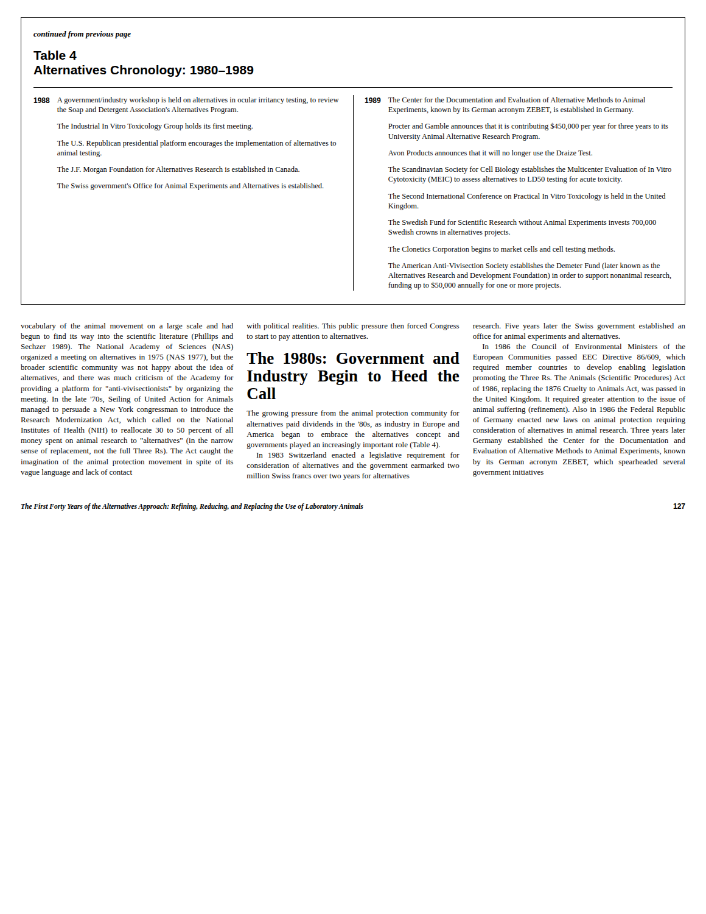continued from previous page
Table 4
Alternatives Chronology: 1980–1989
1988
A government/industry workshop is held on alternatives in ocular irritancy testing, to review the Soap and Detergent Association's Alternatives Program.
The Industrial In Vitro Toxicology Group holds its first meeting.
The U.S. Republican presidential platform encourages the implementation of alternatives to animal testing.
The J.F. Morgan Foundation for Alternatives Research is established in Canada.
The Swiss government's Office for Animal Experiments and Alternatives is established.
1989
The Center for the Documentation and Evaluation of Alternative Methods to Animal Experiments, known by its German acronym ZEBET, is established in Germany.
Procter and Gamble announces that it is contributing $450,000 per year for three years to its University Animal Alternative Research Program.
Avon Products announces that it will no longer use the Draize Test.
The Scandinavian Society for Cell Biology establishes the Multicenter Evaluation of In Vitro Cytotoxicity (MEIC) to assess alternatives to LD50 testing for acute toxicity.
The Second International Conference on Practical In Vitro Toxicology is held in the United Kingdom.
The Swedish Fund for Scientific Research without Animal Experiments invests 700,000 Swedish crowns in alternatives projects.
The Clonetics Corporation begins to market cells and cell testing methods.
The American Anti-Vivisection Society establishes the Demeter Fund (later known as the Alternatives Research and Development Foundation) in order to support nonanimal research, funding up to $50,000 annually for one or more projects.
vocabulary of the animal movement on a large scale and had begun to find its way into the scientific literature (Phillips and Sechzer 1989). The National Academy of Sciences (NAS) organized a meeting on alternatives in 1975 (NAS 1977), but the broader scientific community was not happy about the idea of alternatives, and there was much criticism of the Academy for providing a platform for "anti-vivisectionists" by organizing the meeting. In the late '70s, Seiling of United Action for Animals managed to persuade a New York congressman to introduce the Research Modernization Act, which called on the National Institutes of Health (NIH) to reallocate 30 to 50 percent of all money spent on animal research to "alternatives" (in the narrow sense of replacement, not the full Three Rs). The Act caught the imagination of the animal protection movement in spite of its vague language and lack of contact
with political realities. This public pressure then forced Congress to start to pay attention to alternatives.
The 1980s: Government and Industry Begin to Heed the Call
The growing pressure from the animal protection community for alternatives paid dividends in the '80s, as industry in Europe and America began to embrace the alternatives concept and governments played an increasingly important role (Table 4).
In 1983 Switzerland enacted a legislative requirement for consideration of alternatives and the government earmarked two million Swiss francs over two years for alternatives
research. Five years later the Swiss government established an office for animal experiments and alternatives.
In 1986 the Council of Environmental Ministers of the European Communities passed EEC Directive 86/609, which required member countries to develop enabling legislation promoting the Three Rs. The Animals (Scientific Procedures) Act of 1986, replacing the 1876 Cruelty to Animals Act, was passed in the United Kingdom. It required greater attention to the issue of animal suffering (refinement). Also in 1986 the Federal Republic of Germany enacted new laws on animal protection requiring consideration of alternatives in animal research. Three years later Germany established the Center for the Documentation and Evaluation of Alternative Methods to Animal Experiments, known by its German acronym ZEBET, which spearheaded several government initiatives
The First Forty Years of the Alternatives Approach: Refining, Reducing, and Replacing the Use of Laboratory Animals
127